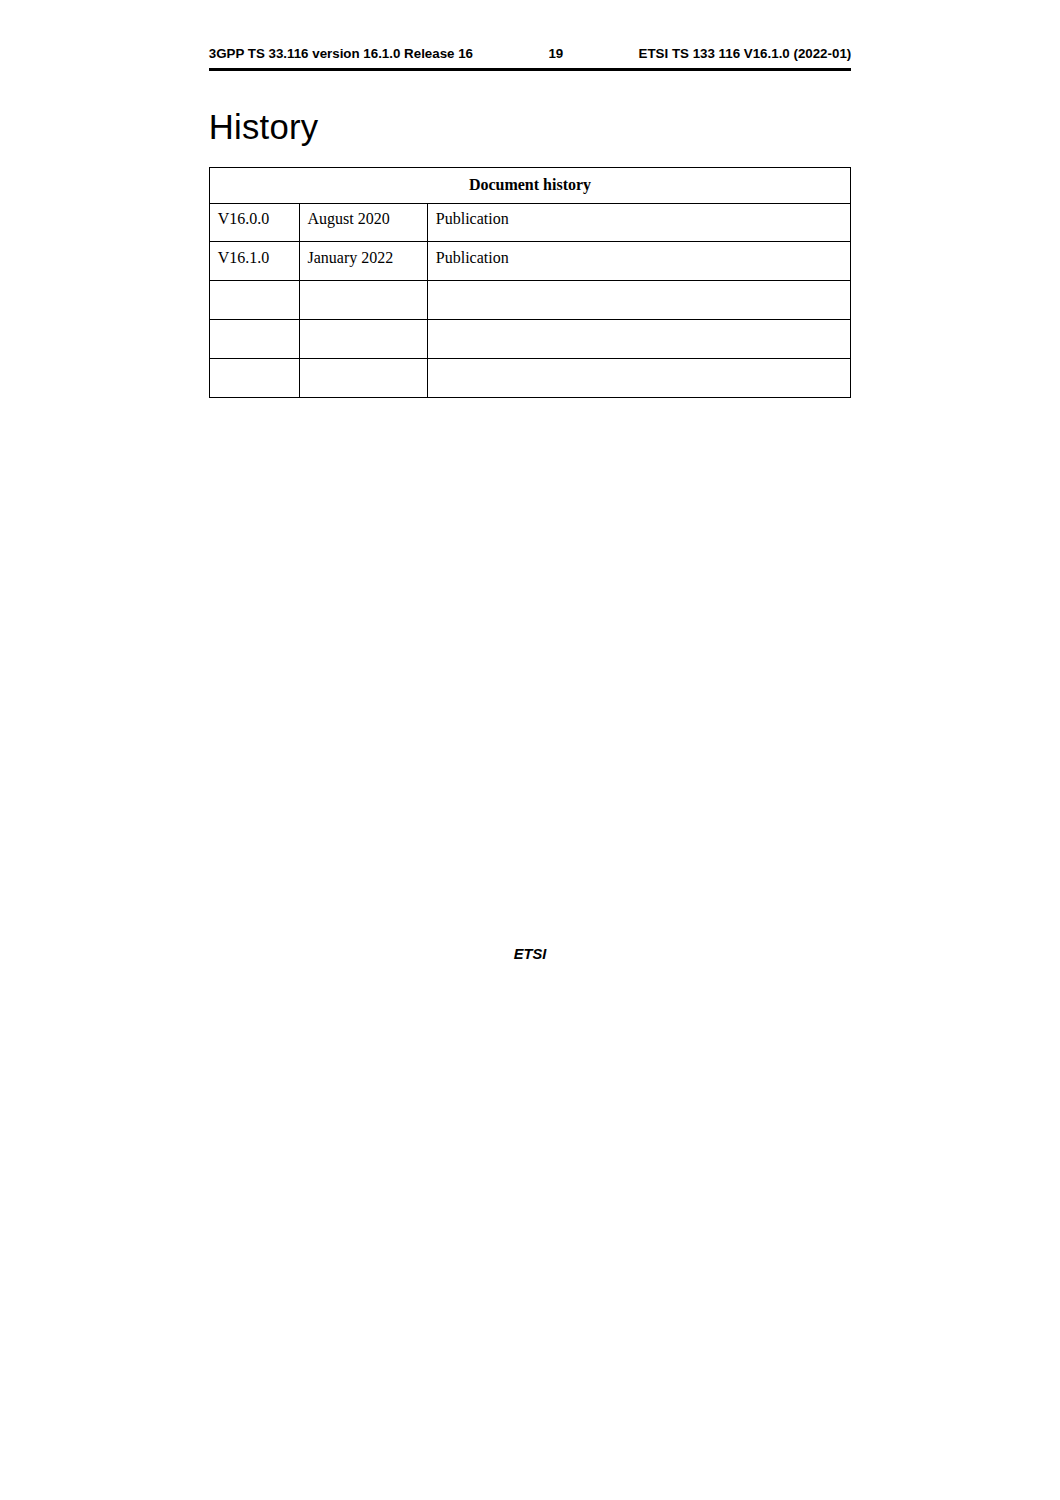3GPP TS 33.116 version 16.1.0 Release 16 19 ETSI TS 133 116 V16.1.0 (2022-01)
History
| Document history |
| --- |
| V16.0.0 | August 2020 | Publication |
| V16.1.0 | January 2022 | Publication |
ETSI